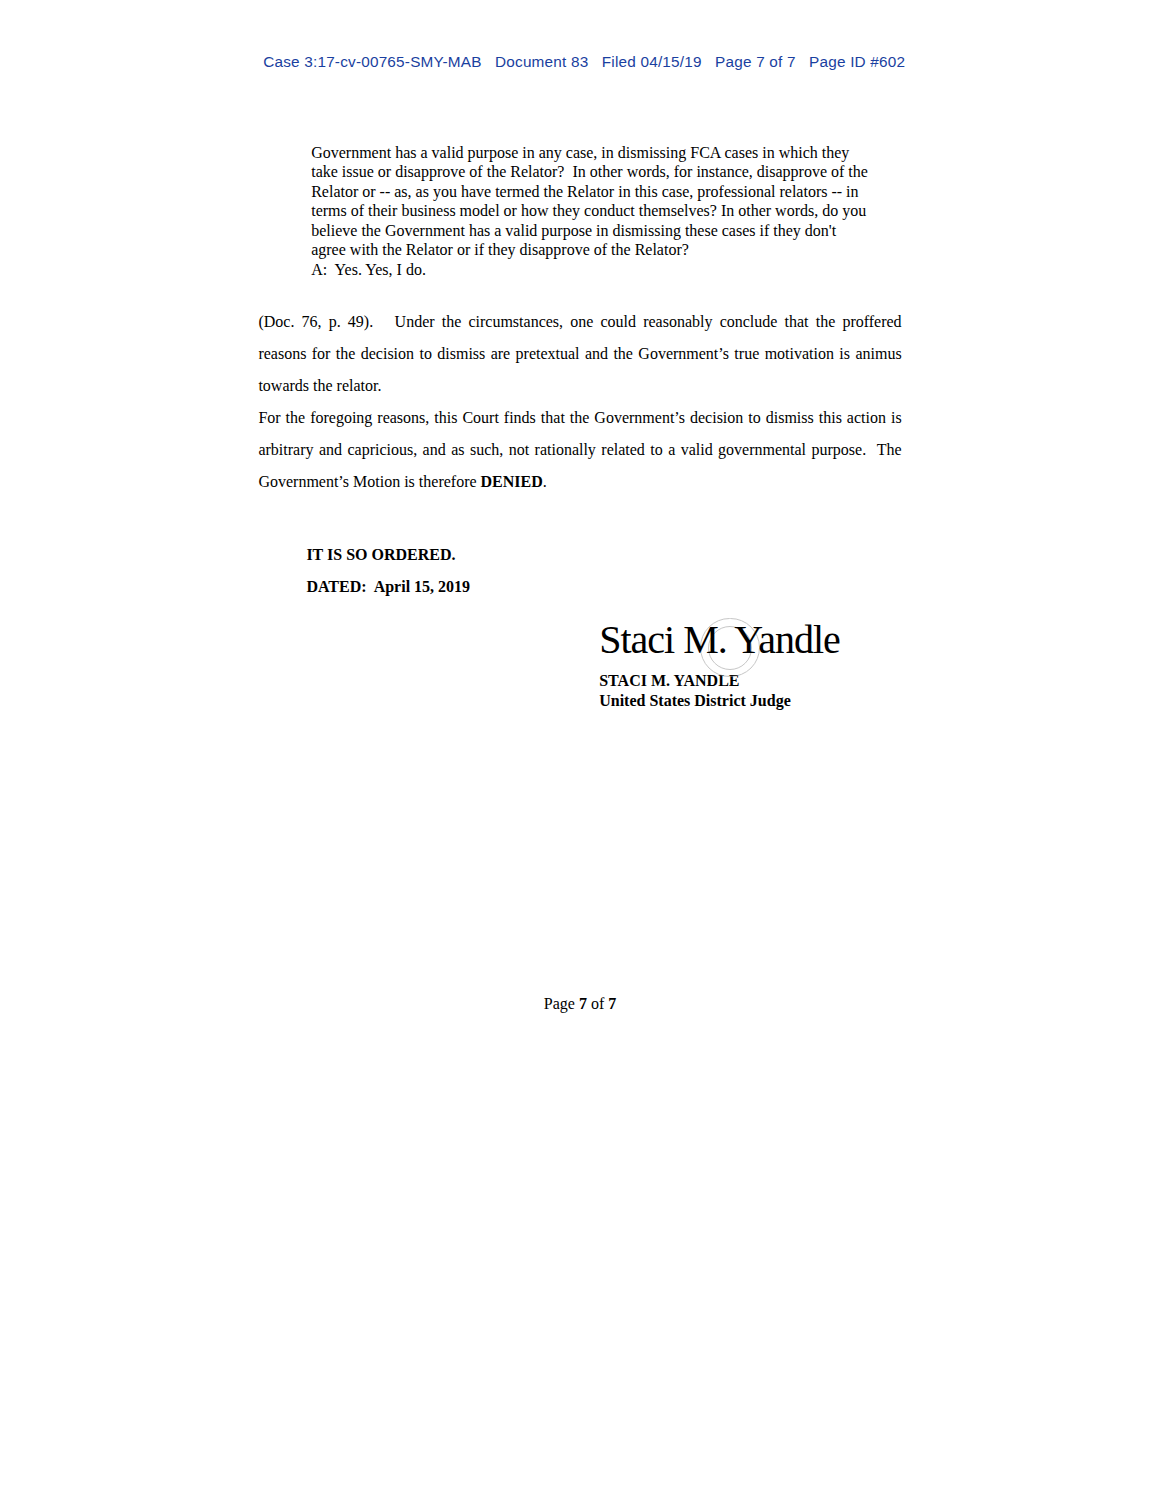Case 3:17-cv-00765-SMY-MAB Document 83 Filed 04/15/19 Page 7 of 7 Page ID #602
Government has a valid purpose in any case, in dismissing FCA cases in which they take issue or disapprove of the Relator? In other words, for instance, disapprove of the Relator or -- as, as you have termed the Relator in this case, professional relators -- in terms of their business model or how they conduct themselves? In other words, do you believe the Government has a valid purpose in dismissing these cases if they don't agree with the Relator or if they disapprove of the Relator?
A: Yes. Yes, I do.
(Doc. 76, p. 49). Under the circumstances, one could reasonably conclude that the proffered reasons for the decision to dismiss are pretextual and the Government’s true motivation is animus towards the relator.
For the foregoing reasons, this Court finds that the Government’s decision to dismiss this action is arbitrary and capricious, and as such, not rationally related to a valid governmental purpose. The Government’s Motion is therefore DENIED.
IT IS SO ORDERED.
DATED: April 15, 2019
Staci M. Yandle
STACI M. YANDLE
United States District Judge
Page 7 of 7